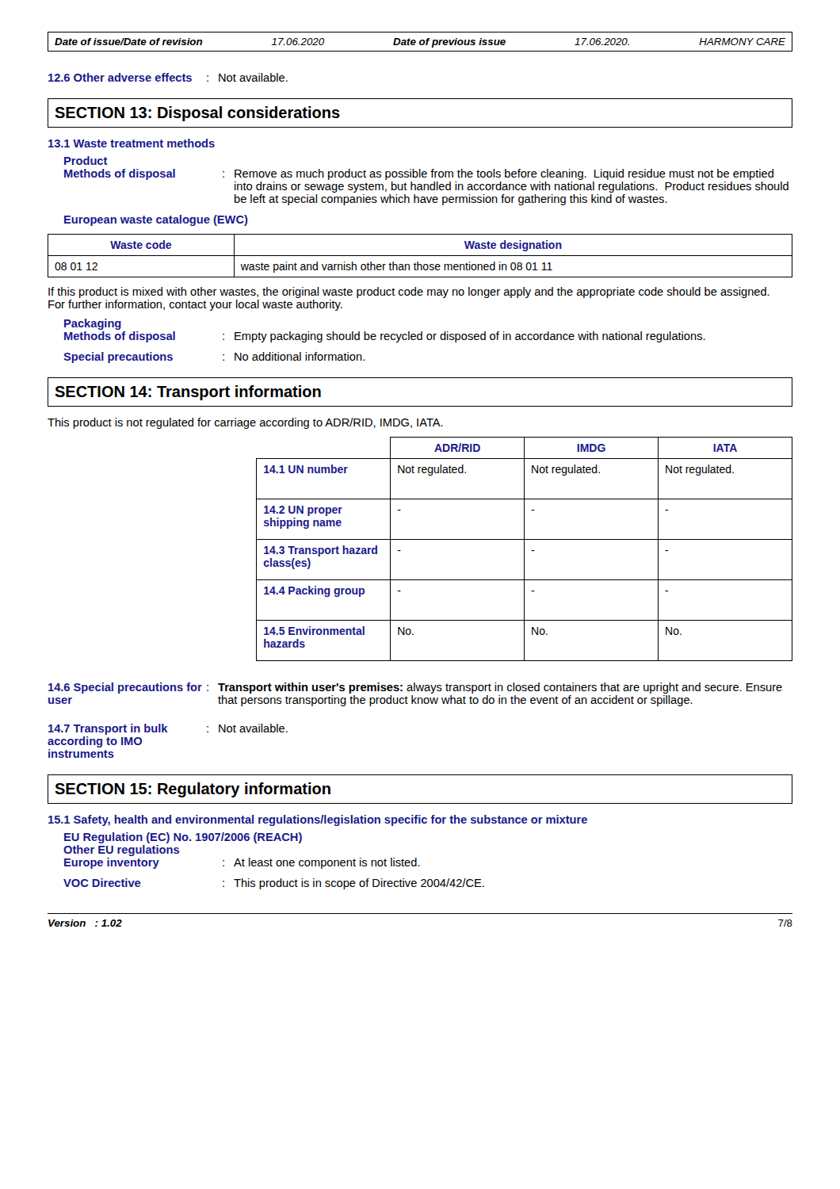Date of issue/Date of revision 17.06.2020 Date of previous issue 17.06.2020. HARMONY CARE
12.6 Other adverse effects
:
Not available.
SECTION 13: Disposal considerations
13.1 Waste treatment methods
Product
Methods of disposal
:
Remove as much product as possible from the tools before cleaning. Liquid residue must not be emptied into drains or sewage system, but handled in accordance with national regulations. Product residues should be left at special companies which have permission for gathering this kind of wastes.
European waste catalogue (EWC)
| Waste code | Waste designation |
| --- | --- |
| 08 01 12 | waste paint and varnish other than those mentioned in 08 01 11 |
If this product is mixed with other wastes, the original waste product code may no longer apply and the appropriate code should be assigned. For further information, contact your local waste authority.
Packaging
Methods of disposal
:
Empty packaging should be recycled or disposed of in accordance with national regulations.
Special precautions
:
No additional information.
SECTION 14: Transport information
This product is not regulated for carriage according to ADR/RID, IMDG, IATA.
| | ADR/RID | IMDG | IATA |
| --- | --- | --- | --- |
| 14.1 UN number | Not regulated. | Not regulated. | Not regulated. |
| 14.2 UN proper shipping name | - | - | - |
| 14.3 Transport hazard class(es) | - | - | - |
| 14.4 Packing group | - | - | - |
| 14.5 Environmental hazards | No. | No. | No. |
14.6 Special precautions for user
:
Transport within user's premises: always transport in closed containers that are upright and secure. Ensure that persons transporting the product know what to do in the event of an accident or spillage.
14.7 Transport in bulk according to IMO instruments
:
Not available.
SECTION 15: Regulatory information
15.1 Safety, health and environmental regulations/legislation specific for the substance or mixture
EU Regulation (EC) No. 1907/2006 (REACH)
Other EU regulations
Europe inventory
:
At least one component is not listed.
VOC Directive
:
This product is in scope of Directive 2004/42/CE.
Version : 1.02 7/8